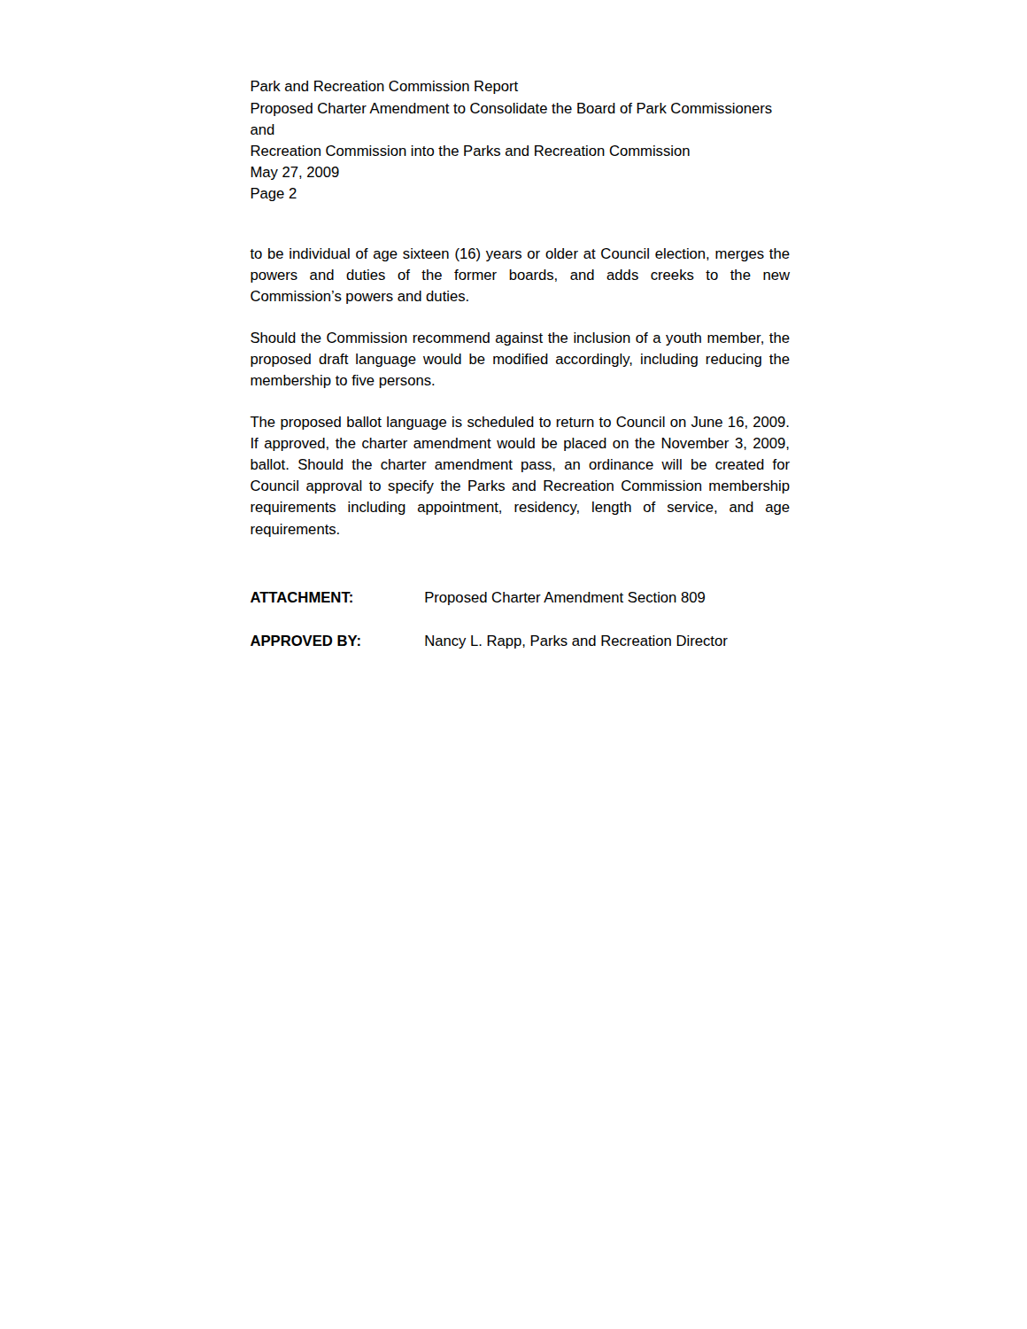Park and Recreation Commission Report
Proposed Charter Amendment to Consolidate the Board of Park Commissioners and
Recreation Commission into the Parks and Recreation Commission
May 27, 2009
Page 2
to be individual of age sixteen (16) years or older at Council election, merges the powers and duties of the former boards, and adds creeks to the new Commission’s powers and duties.
Should the Commission recommend against the inclusion of a youth member, the proposed draft language would be modified accordingly, including reducing the membership to five persons.
The proposed ballot language is scheduled to return to Council on June 16, 2009. If approved, the charter amendment would be placed on the November 3, 2009, ballot. Should the charter amendment pass, an ordinance will be created for Council approval to specify the Parks and Recreation Commission membership requirements including appointment, residency, length of service, and age requirements.
ATTACHMENT:
Proposed Charter Amendment Section 809
APPROVED BY:
Nancy L. Rapp, Parks and Recreation Director